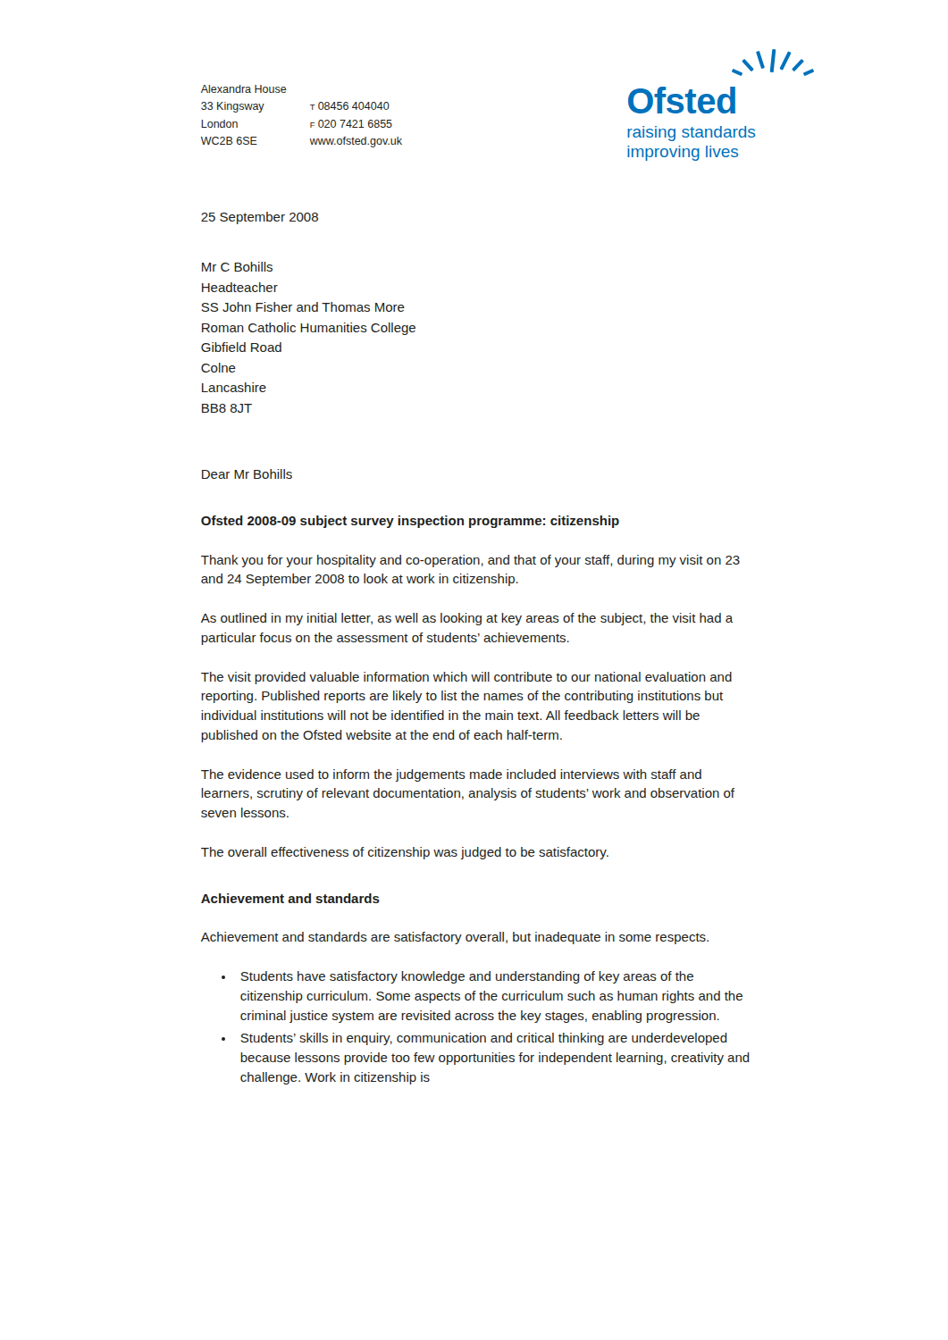| Alexandra House | |
| 33 Kingsway | T 08456 404040 |
| London | F 020 7421 6855 |
| WC2B 6SE | www.ofsted.gov.uk |
Ofsted
raising standards
improving lives
25 September 2008
Mr C Bohills
Headteacher
SS John Fisher and Thomas More
Roman Catholic Humanities College
Gibfield Road
Colne
Lancashire
BB8 8JT
Dear Mr Bohills
Ofsted 2008-09 subject survey inspection programme: citizenship
Thank you for your hospitality and co-operation, and that of your staff, during my visit on 23 and 24 September 2008 to look at work in citizenship.
As outlined in my initial letter, as well as looking at key areas of the subject, the visit had a particular focus on the assessment of students’ achievements.
The visit provided valuable information which will contribute to our national evaluation and reporting. Published reports are likely to list the names of the contributing institutions but individual institutions will not be identified in the main text. All feedback letters will be published on the Ofsted website at the end of each half-term.
The evidence used to inform the judgements made included interviews with staff and learners, scrutiny of relevant documentation, analysis of students’ work and observation of seven lessons.
The overall effectiveness of citizenship was judged to be satisfactory.
Achievement and standards
Achievement and standards are satisfactory overall, but inadequate in some respects.
Students have satisfactory knowledge and understanding of key areas of the citizenship curriculum. Some aspects of the curriculum such as human rights and the criminal justice system are revisited across the key stages, enabling progression.
Students’ skills in enquiry, communication and critical thinking are underdeveloped because lessons provide too few opportunities for independent learning, creativity and challenge. Work in citizenship is